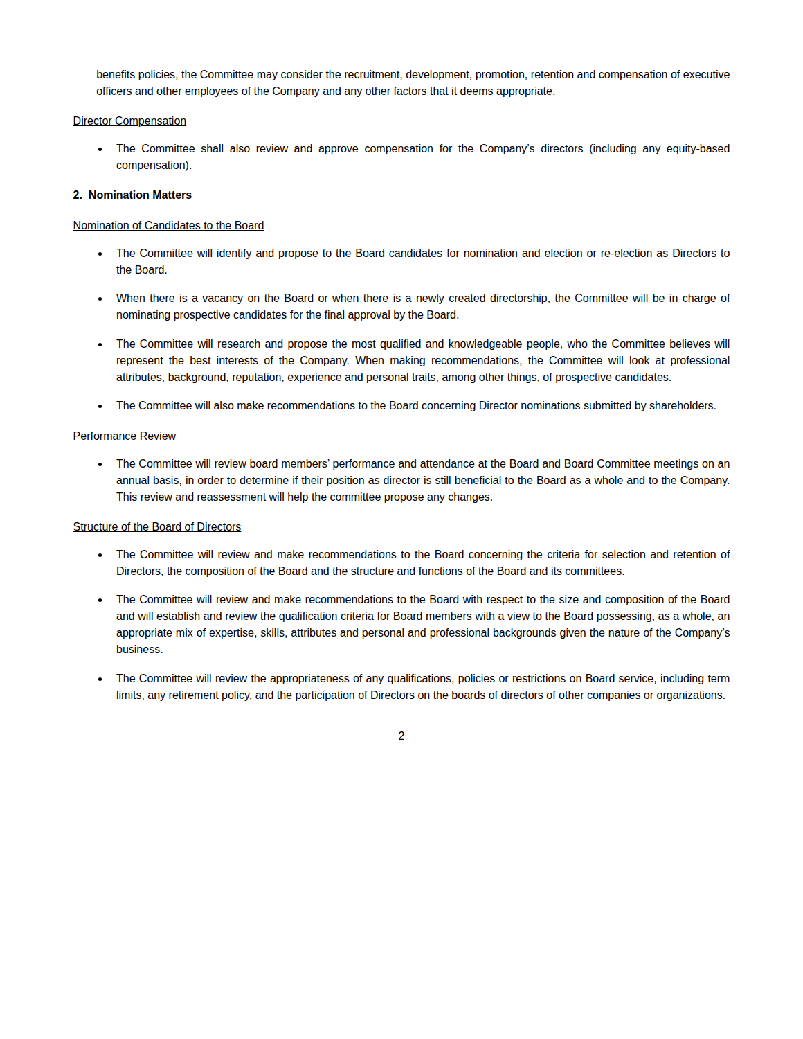benefits policies, the Committee may consider the recruitment, development, promotion, retention and compensation of executive officers and other employees of the Company and any other factors that it deems appropriate.
Director Compensation
The Committee shall also review and approve compensation for the Company’s directors (including any equity-based compensation).
2. Nomination Matters
Nomination of Candidates to the Board
The Committee will identify and propose to the Board candidates for nomination and election or re-election as Directors to the Board.
When there is a vacancy on the Board or when there is a newly created directorship, the Committee will be in charge of nominating prospective candidates for the final approval by the Board.
The Committee will research and propose the most qualified and knowledgeable people, who the Committee believes will represent the best interests of the Company. When making recommendations, the Committee will look at professional attributes, background, reputation, experience and personal traits, among other things, of prospective candidates.
The Committee will also make recommendations to the Board concerning Director nominations submitted by shareholders.
Performance Review
The Committee will review board members’ performance and attendance at the Board and Board Committee meetings on an annual basis, in order to determine if their position as director is still beneficial to the Board as a whole and to the Company. This review and reassessment will help the committee propose any changes.
Structure of the Board of Directors
The Committee will review and make recommendations to the Board concerning the criteria for selection and retention of Directors, the composition of the Board and the structure and functions of the Board and its committees.
The Committee will review and make recommendations to the Board with respect to the size and composition of the Board and will establish and review the qualification criteria for Board members with a view to the Board possessing, as a whole, an appropriate mix of expertise, skills, attributes and personal and professional backgrounds given the nature of the Company’s business.
The Committee will review the appropriateness of any qualifications, policies or restrictions on Board service, including term limits, any retirement policy, and the participation of Directors on the boards of directors of other companies or organizations.
2